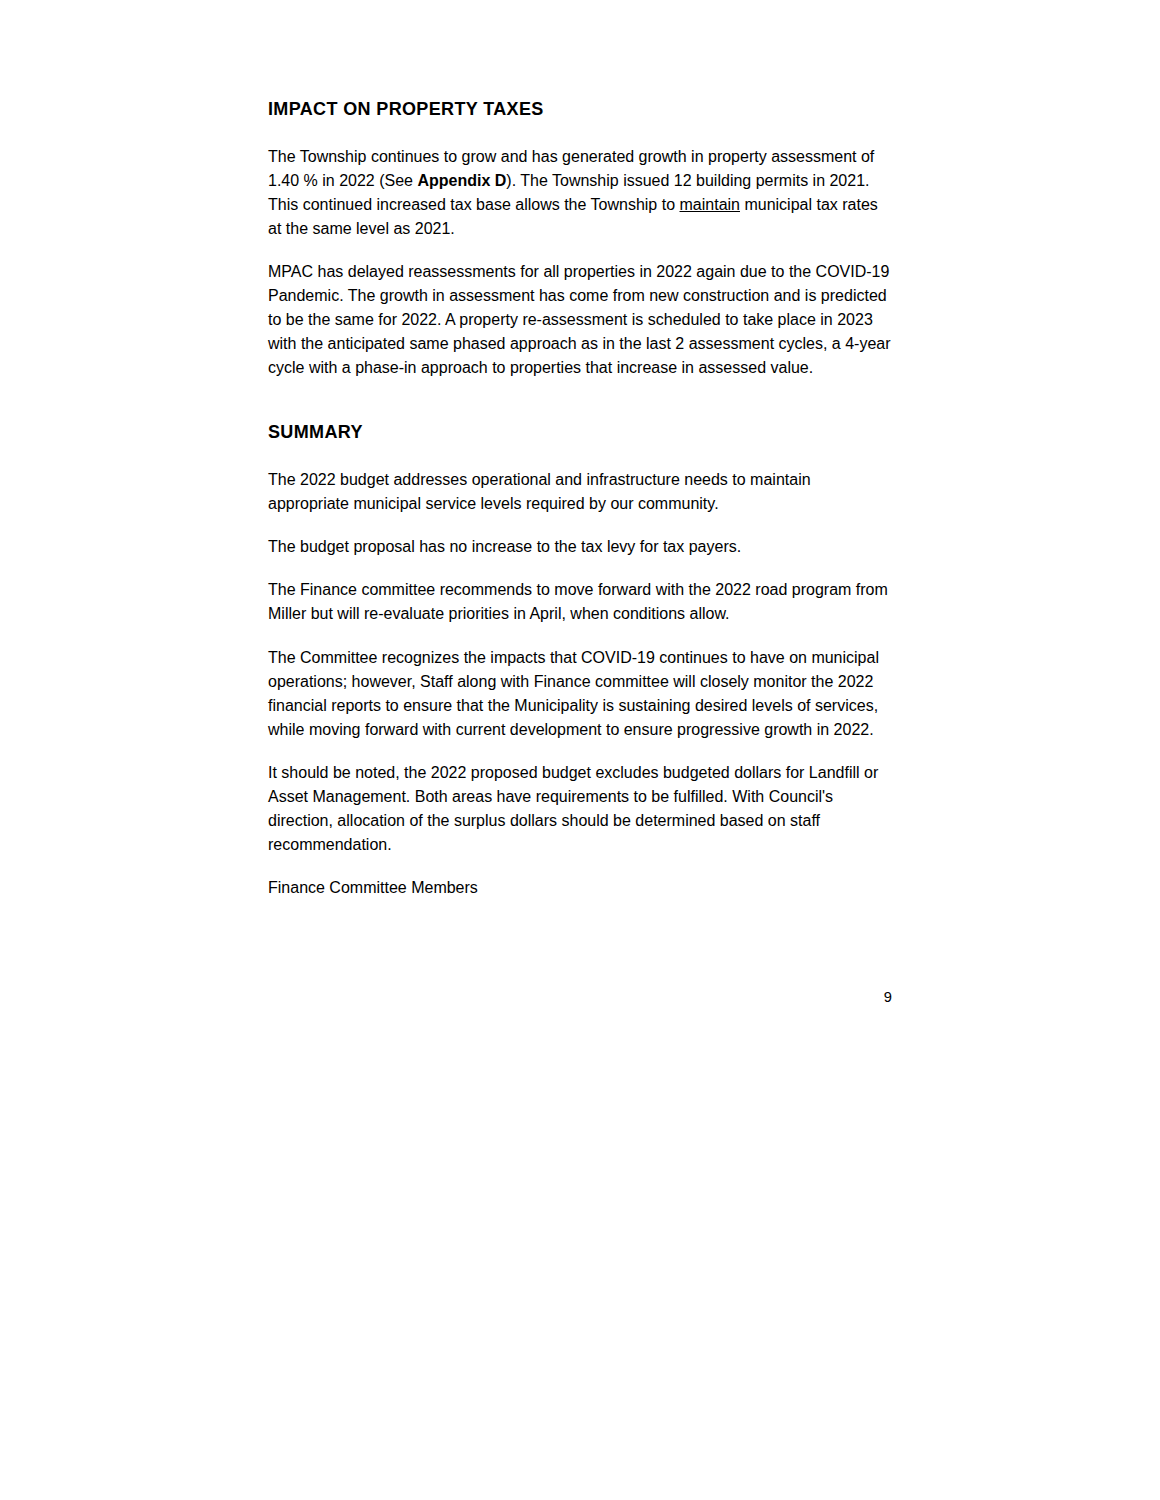IMPACT ON PROPERTY TAXES
The Township continues to grow and has generated growth in property assessment of 1.40 % in 2022 (See Appendix D). The Township issued 12 building permits in 2021. This continued increased tax base allows the Township to maintain municipal tax rates at the same level as 2021.
MPAC has delayed reassessments for all properties in 2022 again due to the COVID-19 Pandemic. The growth in assessment has come from new construction and is predicted to be the same for 2022. A property re-assessment is scheduled to take place in 2023 with the anticipated same phased approach as in the last 2 assessment cycles, a 4-year cycle with a phase-in approach to properties that increase in assessed value.
SUMMARY
The 2022 budget addresses operational and infrastructure needs to maintain appropriate municipal service levels required by our community.
The budget proposal has no increase to the tax levy for tax payers.
The Finance committee recommends to move forward with the 2022 road program from Miller but will re-evaluate priorities in April, when conditions allow.
The Committee recognizes the impacts that COVID-19 continues to have on municipal operations; however, Staff along with Finance committee will closely monitor the 2022 financial reports to ensure that the Municipality is sustaining desired levels of services, while moving forward with current development to ensure progressive growth in 2022.
It should be noted, the 2022 proposed budget excludes budgeted dollars for Landfill or Asset Management. Both areas have requirements to be fulfilled. With Council's direction, allocation of the surplus dollars should be determined based on staff recommendation.
Finance Committee Members
9